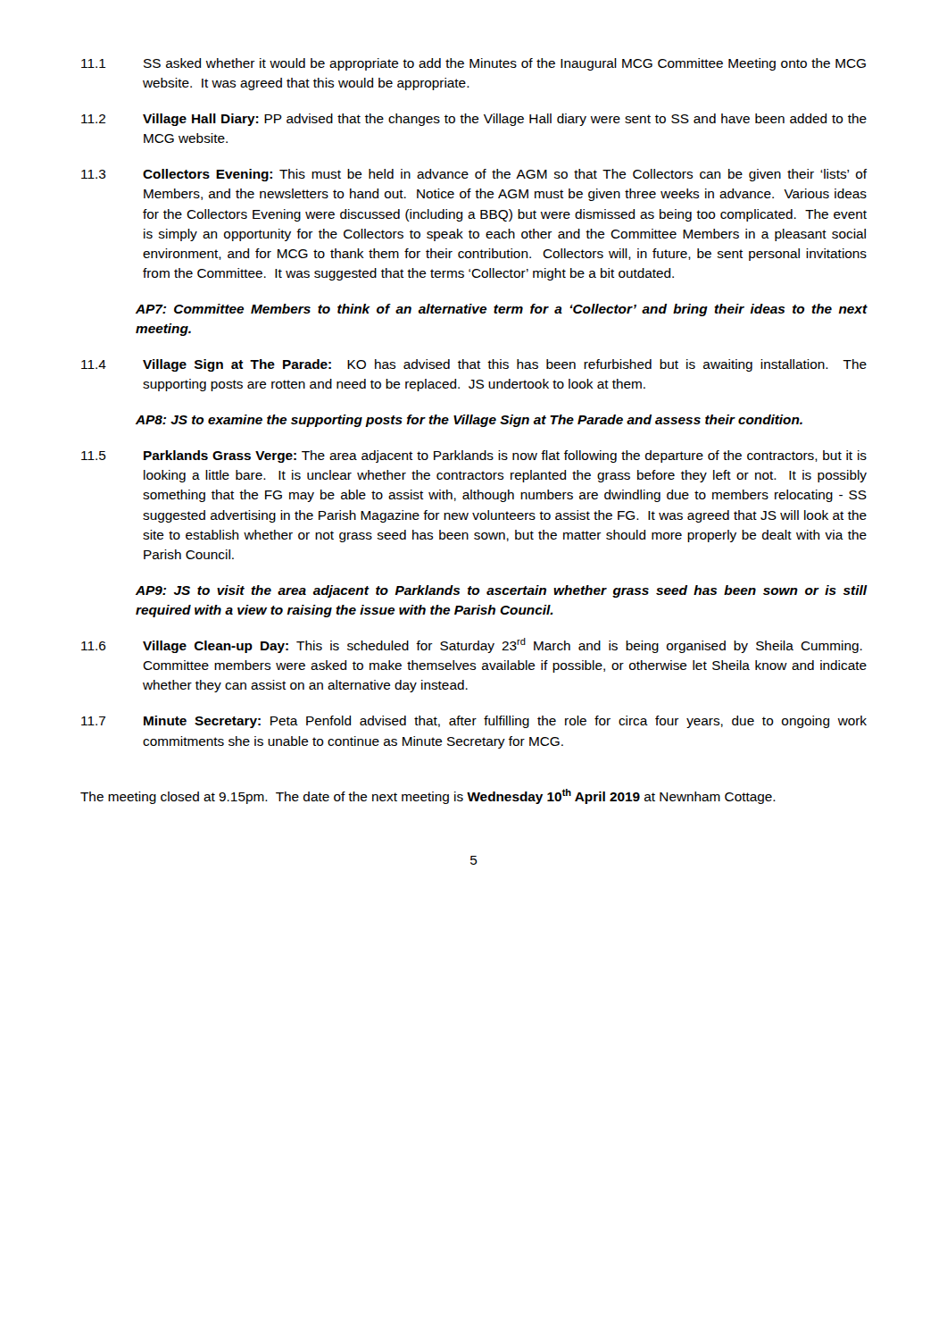11.1
SS asked whether it would be appropriate to add the Minutes of the Inaugural MCG Committee Meeting onto the MCG website. It was agreed that this would be appropriate.
11.2
Village Hall Diary: PP advised that the changes to the Village Hall diary were sent to SS and have been added to the MCG website.
11.3
Collectors Evening: This must be held in advance of the AGM so that The Collectors can be given their ‘lists’ of Members, and the newsletters to hand out. Notice of the AGM must be given three weeks in advance. Various ideas for the Collectors Evening were discussed (including a BBQ) but were dismissed as being too complicated. The event is simply an opportunity for the Collectors to speak to each other and the Committee Members in a pleasant social environment, and for MCG to thank them for their contribution. Collectors will, in future, be sent personal invitations from the Committee. It was suggested that the terms ‘Collector’ might be a bit outdated.
AP7: Committee Members to think of an alternative term for a ‘Collector’ and bring their ideas to the next meeting.
11.4
Village Sign at The Parade: KO has advised that this has been refurbished but is awaiting installation. The supporting posts are rotten and need to be replaced. JS undertook to look at them.
AP8: JS to examine the supporting posts for the Village Sign at The Parade and assess their condition.
11.5
Parklands Grass Verge: The area adjacent to Parklands is now flat following the departure of the contractors, but it is looking a little bare. It is unclear whether the contractors replanted the grass before they left or not. It is possibly something that the FG may be able to assist with, although numbers are dwindling due to members relocating - SS suggested advertising in the Parish Magazine for new volunteers to assist the FG. It was agreed that JS will look at the site to establish whether or not grass seed has been sown, but the matter should more properly be dealt with via the Parish Council.
AP9: JS to visit the area adjacent to Parklands to ascertain whether grass seed has been sown or is still required with a view to raising the issue with the Parish Council.
11.6
Village Clean-up Day: This is scheduled for Saturday 23rd March and is being organised by Sheila Cumming. Committee members were asked to make themselves available if possible, or otherwise let Sheila know and indicate whether they can assist on an alternative day instead.
11.7
Minute Secretary: Peta Penfold advised that, after fulfilling the role for circa four years, due to ongoing work commitments she is unable to continue as Minute Secretary for MCG.
The meeting closed at 9.15pm. The date of the next meeting is Wednesday 10th April 2019 at Newnham Cottage.
5